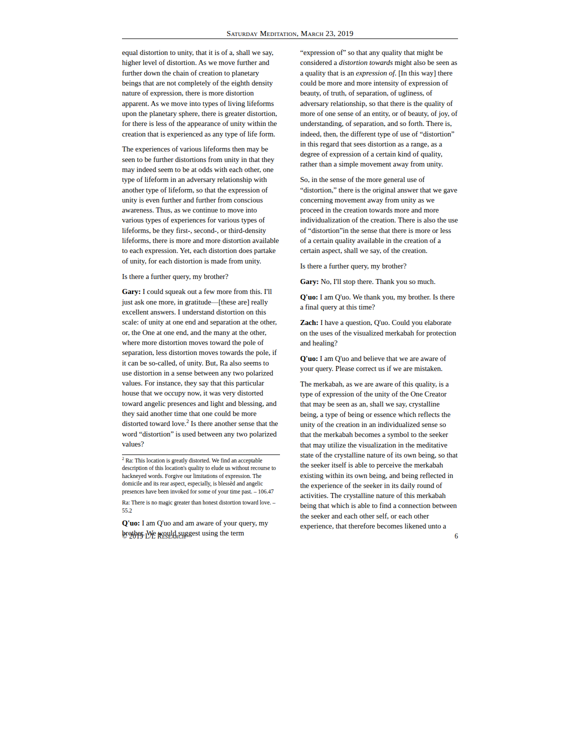Saturday Meditation, March 23, 2019
equal distortion to unity, that it is of a, shall we say, higher level of distortion. As we move further and further down the chain of creation to planetary beings that are not completely of the eighth density nature of expression, there is more distortion apparent. As we move into types of living lifeforms upon the planetary sphere, there is greater distortion, for there is less of the appearance of unity within the creation that is experienced as any type of life form.
The experiences of various lifeforms then may be seen to be further distortions from unity in that they may indeed seem to be at odds with each other, one type of lifeform in an adversary relationship with another type of lifeform, so that the expression of unity is even further and further from conscious awareness. Thus, as we continue to move into various types of experiences for various types of lifeforms, be they first-, second-, or third-density lifeforms, there is more and more distortion available to each expression. Yet, each distortion does partake of unity, for each distortion is made from unity.
Is there a further query, my brother?
Gary: I could squeak out a few more from this. I'll just ask one more, in gratitude—[these are] really excellent answers. I understand distortion on this scale: of unity at one end and separation at the other, or, the One at one end, and the many at the other, where more distortion moves toward the pole of separation, less distortion moves towards the pole, if it can be so-called, of unity. But, Ra also seems to use distortion in a sense between any two polarized values. For instance, they say that this particular house that we occupy now, it was very distorted toward angelic presences and light and blessing, and they said another time that one could be more distorted toward love.2 Is there another sense that the word “distortion” is used between any two polarized values?
2 Ra: This location is greatly distorted. We find an acceptable description of this location's quality to elude us without recourse to hackneyed words. Forgive our limitations of expression. The domicile and its rear aspect, especially, is blessèd and angelic presences have been invoked for some of your time past. – 106.47
Ra: There is no magic greater than honest distortion toward love. – 55.2
Q'uo: I am Q'uo and am aware of your query, my brother. We would suggest using the term “expression of” so that any quality that might be considered a distortion towards might also be seen as a quality that is an expression of. [In this way] there could be more and more intensity of expression of beauty, of truth, of separation, of ugliness, of adversary relationship, so that there is the quality of more of one sense of an entity, or of beauty, of joy, of understanding, of separation, and so forth. There is, indeed, then, the different type of use of “distortion” in this regard that sees distortion as a range, as a degree of expression of a certain kind of quality, rather than a simple movement away from unity.
So, in the sense of the more general use of “distortion,” there is the original answer that we gave concerning movement away from unity as we proceed in the creation towards more and more individualization of the creation. There is also the use of “distortion”in the sense that there is more or less of a certain quality available in the creation of a certain aspect, shall we say, of the creation.
Is there a further query, my brother?
Gary: No, I'll stop there. Thank you so much.
Q'uo: I am Q'uo. We thank you, my brother. Is there a final query at this time?
Zach: I have a question, Q'uo. Could you elaborate on the uses of the visualized merkabah for protection and healing?
Q'uo: I am Q'uo and believe that we are aware of your query. Please correct us if we are mistaken.
The merkabah, as we are aware of this quality, is a type of expression of the unity of the One Creator that may be seen as an, shall we say, crystalline being, a type of being or essence which reflects the unity of the creation in an individualized sense so that the merkabah becomes a symbol to the seeker that may utilize the visualization in the meditative state of the crystalline nature of its own being, so that the seeker itself is able to perceive the merkabah existing within its own being, and being reflected in the experience of the seeker in its daily round of activities. The crystalline nature of this merkabah being that which is able to find a connection between the seeker and each other self, or each other experience, that therefore becomes likened unto a
© 2019 L/L Research 6